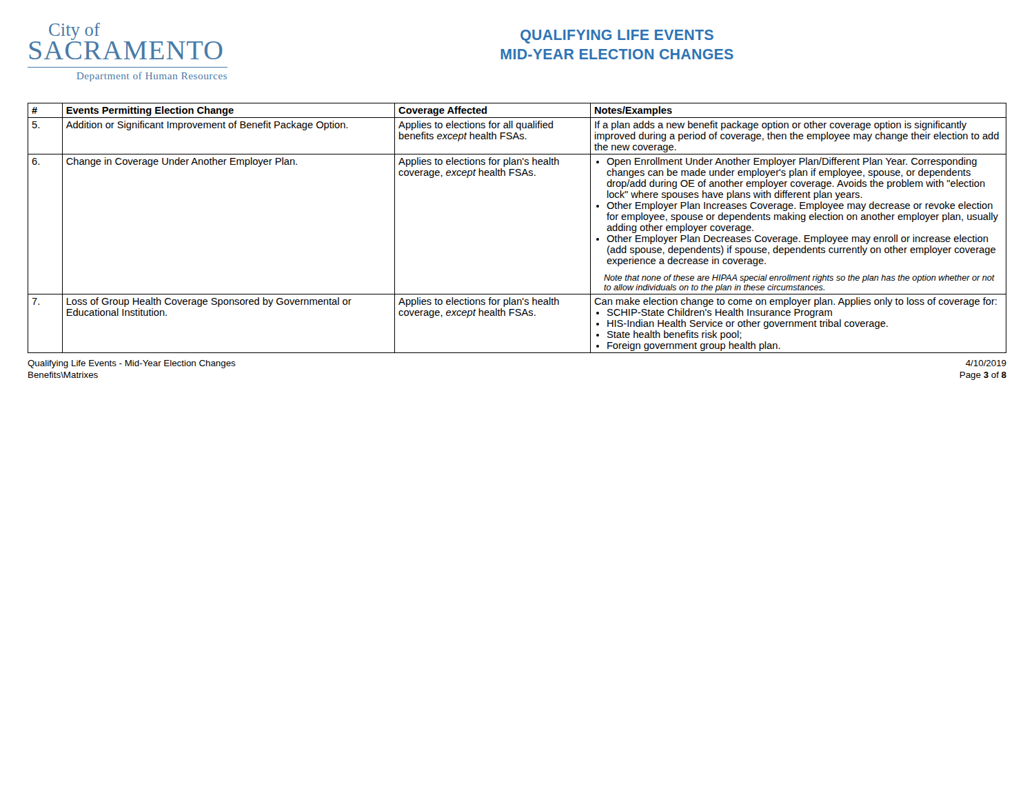City of
SACRAMENTO
Department of Human Resources
QUALIFYING LIFE EVENTS
MID-YEAR ELECTION CHANGES
| # | Events Permitting Election Change | Coverage Affected | Notes/Examples |
| --- | --- | --- | --- |
| 5. | Addition or Significant Improvement of Benefit Package Option. | Applies to elections for all qualified benefits except health FSAs. | If a plan adds a new benefit package option or other coverage option is significantly improved during a period of coverage, then the employee may change their election to add the new coverage. |
| 6. | Change in Coverage Under Another Employer Plan. | Applies to elections for plan's health coverage, except health FSAs. | Open Enrollment Under Another Employer Plan/Different Plan Year. Corresponding changes can be made under employer's plan if employee, spouse, or dependents drop/add during OE of another employer coverage. Avoids the problem with "election lock" where spouses have plans with different plan years. Other Employer Plan Increases Coverage. Employee may decrease or revoke election for employee, spouse or dependents making election on another employer plan, usually adding other employer coverage. Other Employer Plan Decreases Coverage. Employee may enroll or increase election (add spouse, dependents) if spouse, dependents currently on other employer coverage experience a decrease in coverage. Note that none of these are HIPAA special enrollment rights so the plan has the option whether or not to allow individuals on to the plan in these circumstances. |
| 7. | Loss of Group Health Coverage Sponsored by Governmental or Educational Institution. | Applies to elections for plan's health coverage, except health FSAs. | Can make election change to come on employer plan. Applies only to loss of coverage for: SCHIP-State Children's Health Insurance Program HIS-Indian Health Service or other government tribal coverage. State health benefits risk pool; Foreign government group health plan. |
Qualifying Life Events - Mid-Year Election Changes
Benefits\Matrixes
4/10/2019
Page 3 of 8